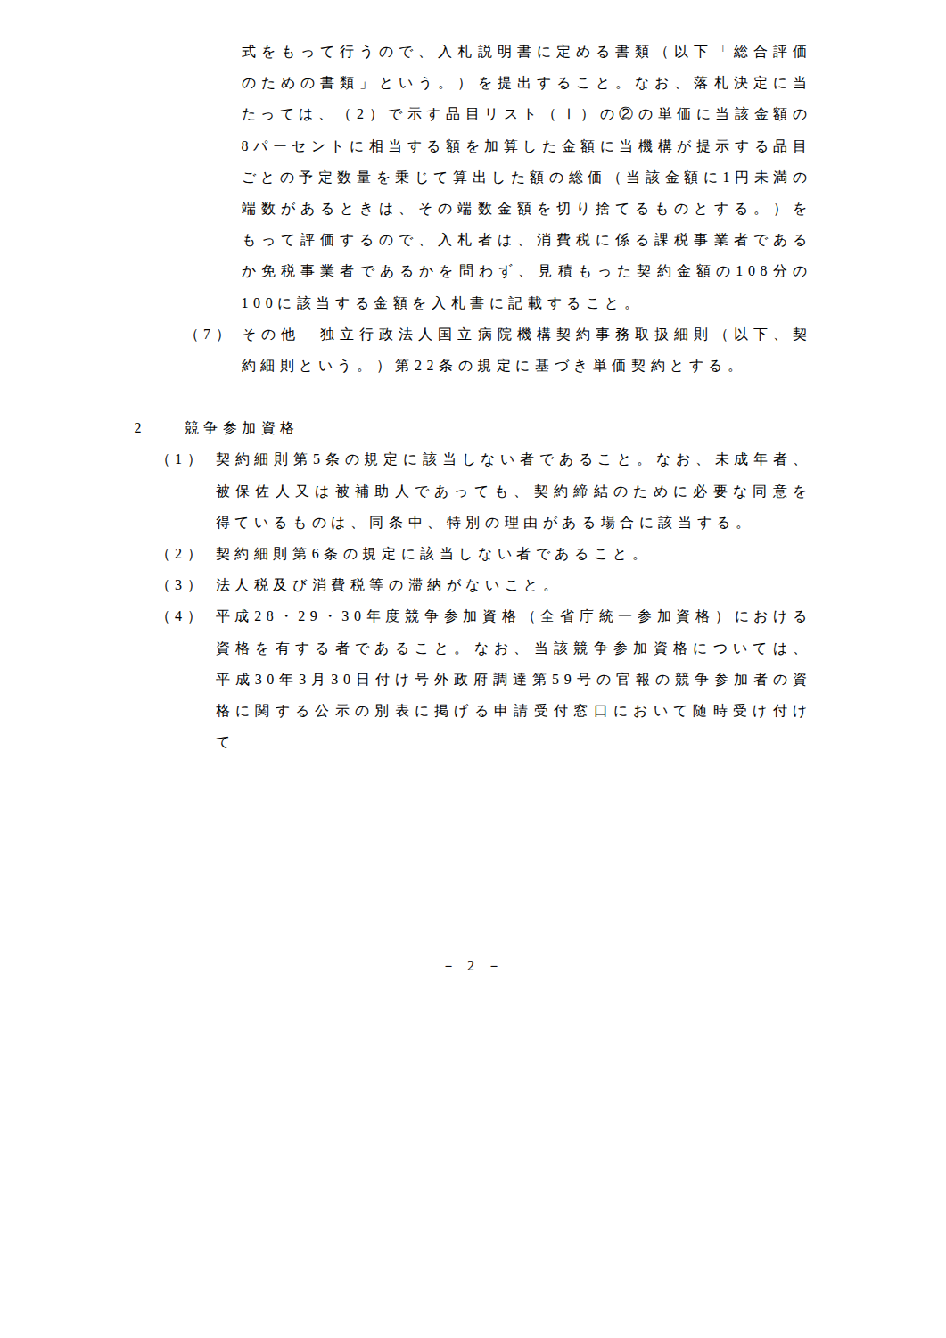式をもって行うので、入札説明書に定める書類（以下「総合評価のための書類」という。）を提出すること。なお、落札決定に当たっては、（2）で示す品目リスト（Ⅰ）の②の単価に当該金額の8パーセントに相当する額を加算した金額に当機構が提示する品目ごとの予定数量を乗じて算出した額の総価（当該金額に1円未満の端数があるときは、その端数金額を切り捨てるものとする。）をもって評価するので、入札者は、消費税に係る課税事業者であるか免税事業者であるかを問わず、見積もった契約金額の108分の100に該当する金額を入札書に記載すること。
（7）
その他　独立行政法人国立病院機構契約事務取扱細則（以下、契約細則という。）第22条の規定に基づき単価契約とする。
2
競争参加資格
（1）
契約細則第5条の規定に該当しない者であること。なお、未成年者、被保佐人又は被補助人であっても、契約締結のために必要な同意を得ているものは、同条中、特別の理由がある場合に該当する。
（2）
契約細則第6条の規定に該当しない者であること。
（3）
法人税及び消費税等の滞納がないこと。
（4）
平成28・29・30年度競争参加資格（全省庁統一参加資格）における資格を有する者であること。なお、当該競争参加資格については、平成30年3月30日付け号外政府調達第59号の官報の競争参加者の資格に関する公示の別表に掲げる申請受付窓口において随時受け付けて
－ 2 －